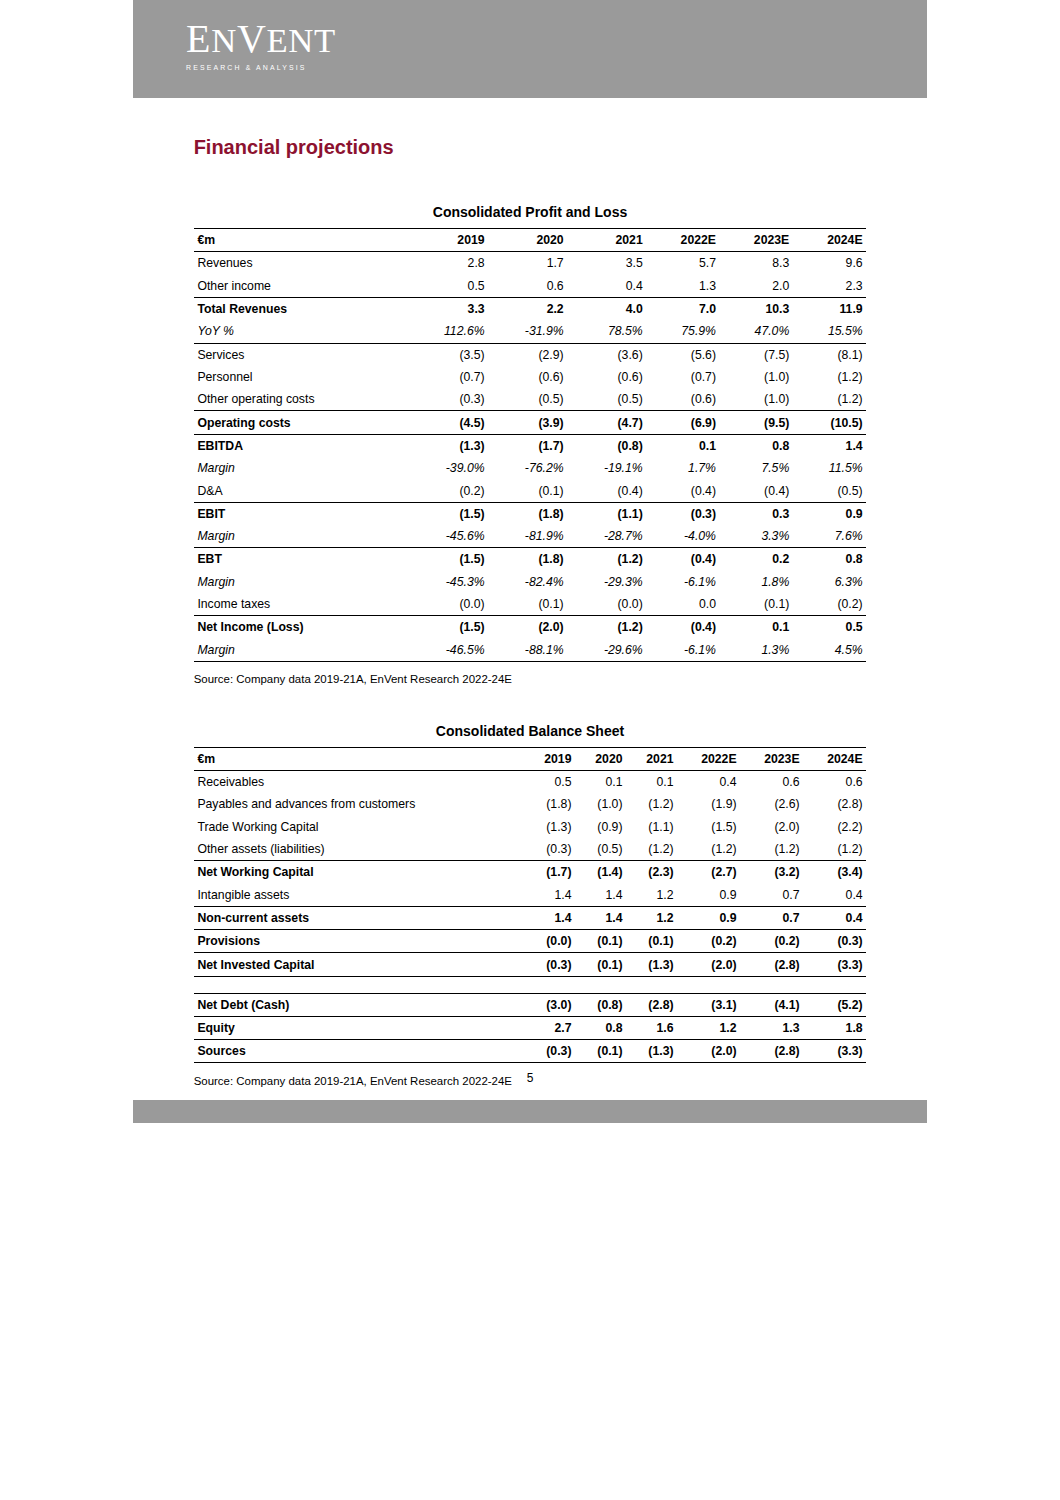ENVENT
Research & Analysis
Financial projections
Consolidated Profit and Loss
| €m | 2019 | 2020 | 2021 | 2022E | 2023E | 2024E |
| --- | --- | --- | --- | --- | --- | --- |
| Revenues | 2.8 | 1.7 | 3.5 | 5.7 | 8.3 | 9.6 |
| Other income | 0.5 | 0.6 | 0.4 | 1.3 | 2.0 | 2.3 |
| Total Revenues | 3.3 | 2.2 | 4.0 | 7.0 | 10.3 | 11.9 |
| YoY % | 112.6% | -31.9% | 78.5% | 75.9% | 47.0% | 15.5% |
| Services | (3.5) | (2.9) | (3.6) | (5.6) | (7.5) | (8.1) |
| Personnel | (0.7) | (0.6) | (0.6) | (0.7) | (1.0) | (1.2) |
| Other operating costs | (0.3) | (0.5) | (0.5) | (0.6) | (1.0) | (1.2) |
| Operating costs | (4.5) | (3.9) | (4.7) | (6.9) | (9.5) | (10.5) |
| EBITDA | (1.3) | (1.7) | (0.8) | 0.1 | 0.8 | 1.4 |
| Margin | -39.0% | -76.2% | -19.1% | 1.7% | 7.5% | 11.5% |
| D&A | (0.2) | (0.1) | (0.4) | (0.4) | (0.4) | (0.5) |
| EBIT | (1.5) | (1.8) | (1.1) | (0.3) | 0.3 | 0.9 |
| Margin | -45.6% | -81.9% | -28.7% | -4.0% | 3.3% | 7.6% |
| EBT | (1.5) | (1.8) | (1.2) | (0.4) | 0.2 | 0.8 |
| Margin | -45.3% | -82.4% | -29.3% | -6.1% | 1.8% | 6.3% |
| Income taxes | (0.0) | (0.1) | (0.0) | 0.0 | (0.1) | (0.2) |
| Net Income (Loss) | (1.5) | (2.0) | (1.2) | (0.4) | 0.1 | 0.5 |
| Margin | -46.5% | -88.1% | -29.6% | -6.1% | 1.3% | 4.5% |
Source: Company data 2019-21A, EnVent Research 2022-24E
Consolidated Balance Sheet
| €m | 2019 | 2020 | 2021 | 2022E | 2023E | 2024E |
| --- | --- | --- | --- | --- | --- | --- |
| Receivables | 0.5 | 0.1 | 0.1 | 0.4 | 0.6 | 0.6 |
| Payables and advances from customers | (1.8) | (1.0) | (1.2) | (1.9) | (2.6) | (2.8) |
| Trade Working Capital | (1.3) | (0.9) | (1.1) | (1.5) | (2.0) | (2.2) |
| Other assets (liabilities) | (0.3) | (0.5) | (1.2) | (1.2) | (1.2) | (1.2) |
| Net Working Capital | (1.7) | (1.4) | (2.3) | (2.7) | (3.2) | (3.4) |
| Intangible assets | 1.4 | 1.4 | 1.2 | 0.9 | 0.7 | 0.4 |
| Non-current assets | 1.4 | 1.4 | 1.2 | 0.9 | 0.7 | 0.4 |
| Provisions | (0.0) | (0.1) | (0.1) | (0.2) | (0.2) | (0.3) |
| Net Invested Capital | (0.3) | (0.1) | (1.3) | (2.0) | (2.8) | (3.3) |
| Net Debt (Cash) | (3.0) | (0.8) | (2.8) | (3.1) | (4.1) | (5.2) |
| Equity | 2.7 | 0.8 | 1.6 | 1.2 | 1.3 | 1.8 |
| Sources | (0.3) | (0.1) | (1.3) | (2.0) | (2.8) | (3.3) |
Source: Company data 2019-21A, EnVent Research 2022-24E
5